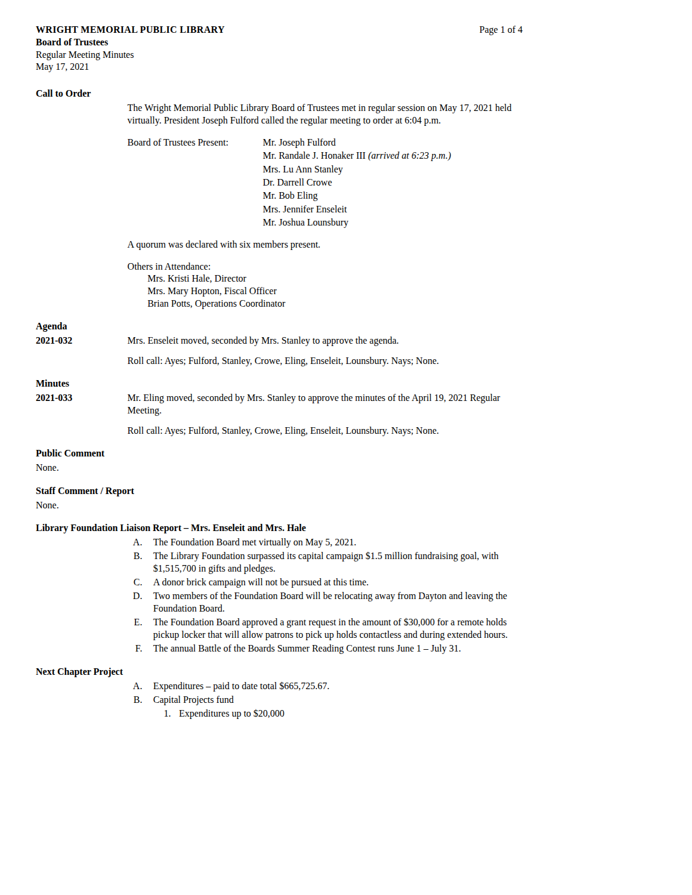Page 1 of 4
Wright Memorial Public Library
Board of Trustees
Regular Meeting Minutes
May 17, 2021
Call to Order
The Wright Memorial Public Library Board of Trustees met in regular session on May 17, 2021 held virtually. President Joseph Fulford called the regular meeting to order at 6:04 p.m.
| Board of Trustees Present: | Mr. Joseph Fulford |
| | Mr. Randale J. Honaker III (arrived at 6:23 p.m.) |
| | Mrs. Lu Ann Stanley |
| | Dr. Darrell Crowe |
| | Mr. Bob Eling |
| | Mrs. Jennifer Enseleit |
| | Mr. Joshua Lounsbury |
A quorum was declared with six members present.
Others in Attendance:
Mrs. Kristi Hale, Director
Mrs. Mary Hopton, Fiscal Officer
Brian Potts, Operations Coordinator
Agenda
2021-032
Mrs. Enseleit moved, seconded by Mrs. Stanley to approve the agenda.
Roll call: Ayes; Fulford, Stanley, Crowe, Eling, Enseleit, Lounsbury. Nays; None.
Minutes
2021-033
Mr. Eling moved, seconded by Mrs. Stanley to approve the minutes of the April 19, 2021 Regular Meeting.
Roll call: Ayes; Fulford, Stanley, Crowe, Eling, Enseleit, Lounsbury. Nays; None.
Public Comment
None.
Staff Comment / Report
None.
Library Foundation Liaison Report – Mrs. Enseleit and Mrs. Hale
The Foundation Board met virtually on May 5, 2021.
The Library Foundation surpassed its capital campaign $1.5 million fundraising goal, with $1,515,700 in gifts and pledges.
A donor brick campaign will not be pursued at this time.
Two members of the Foundation Board will be relocating away from Dayton and leaving the Foundation Board.
The Foundation Board approved a grant request in the amount of $30,000 for a remote holds pickup locker that will allow patrons to pick up holds contactless and during extended hours.
The annual Battle of the Boards Summer Reading Contest runs June 1 – July 31.
Next Chapter Project
Expenditures – paid to date total $665,725.67.
Capital Projects fund
Expenditures up to $20,000